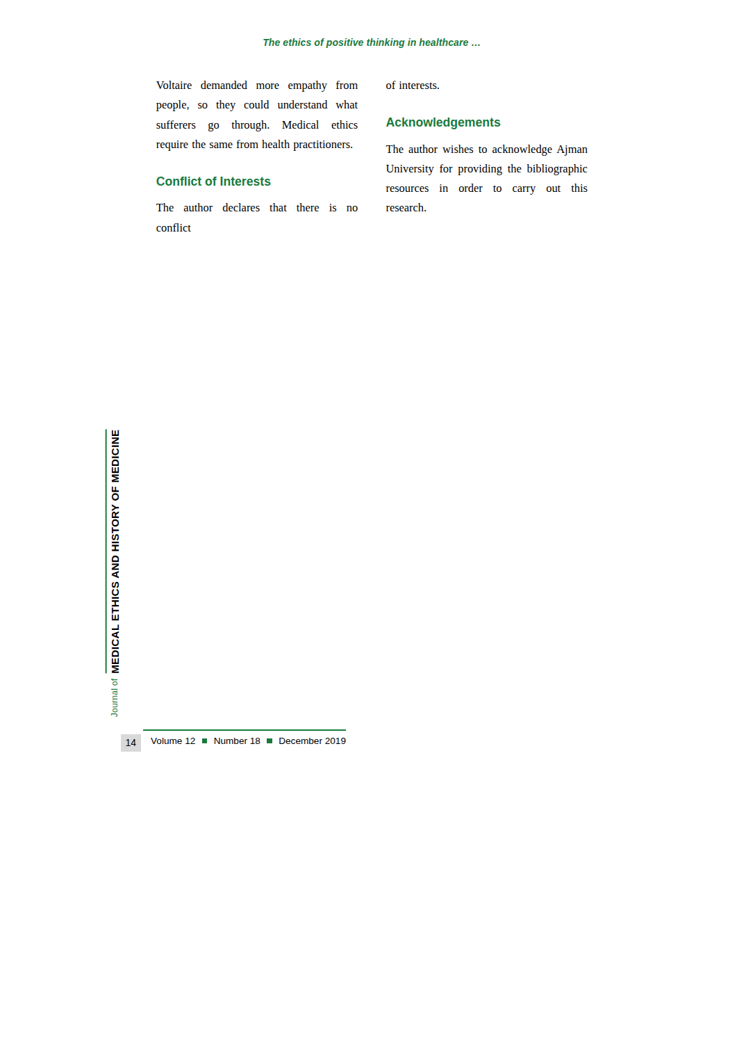The ethics of positive thinking in healthcare …
Voltaire demanded more empathy from people, so they could understand what sufferers go through. Medical ethics require the same from health practitioners.
Conflict of Interests
The author declares that there is no conflict
of interests.
Acknowledgements
The author wishes to acknowledge Ajman University for providing the bibliographic resources in order to carry out this research.
Journal of MEDICAL ETHICS AND HISTORY OF MEDICINE
14
Volume 12 Number 18 December 2019